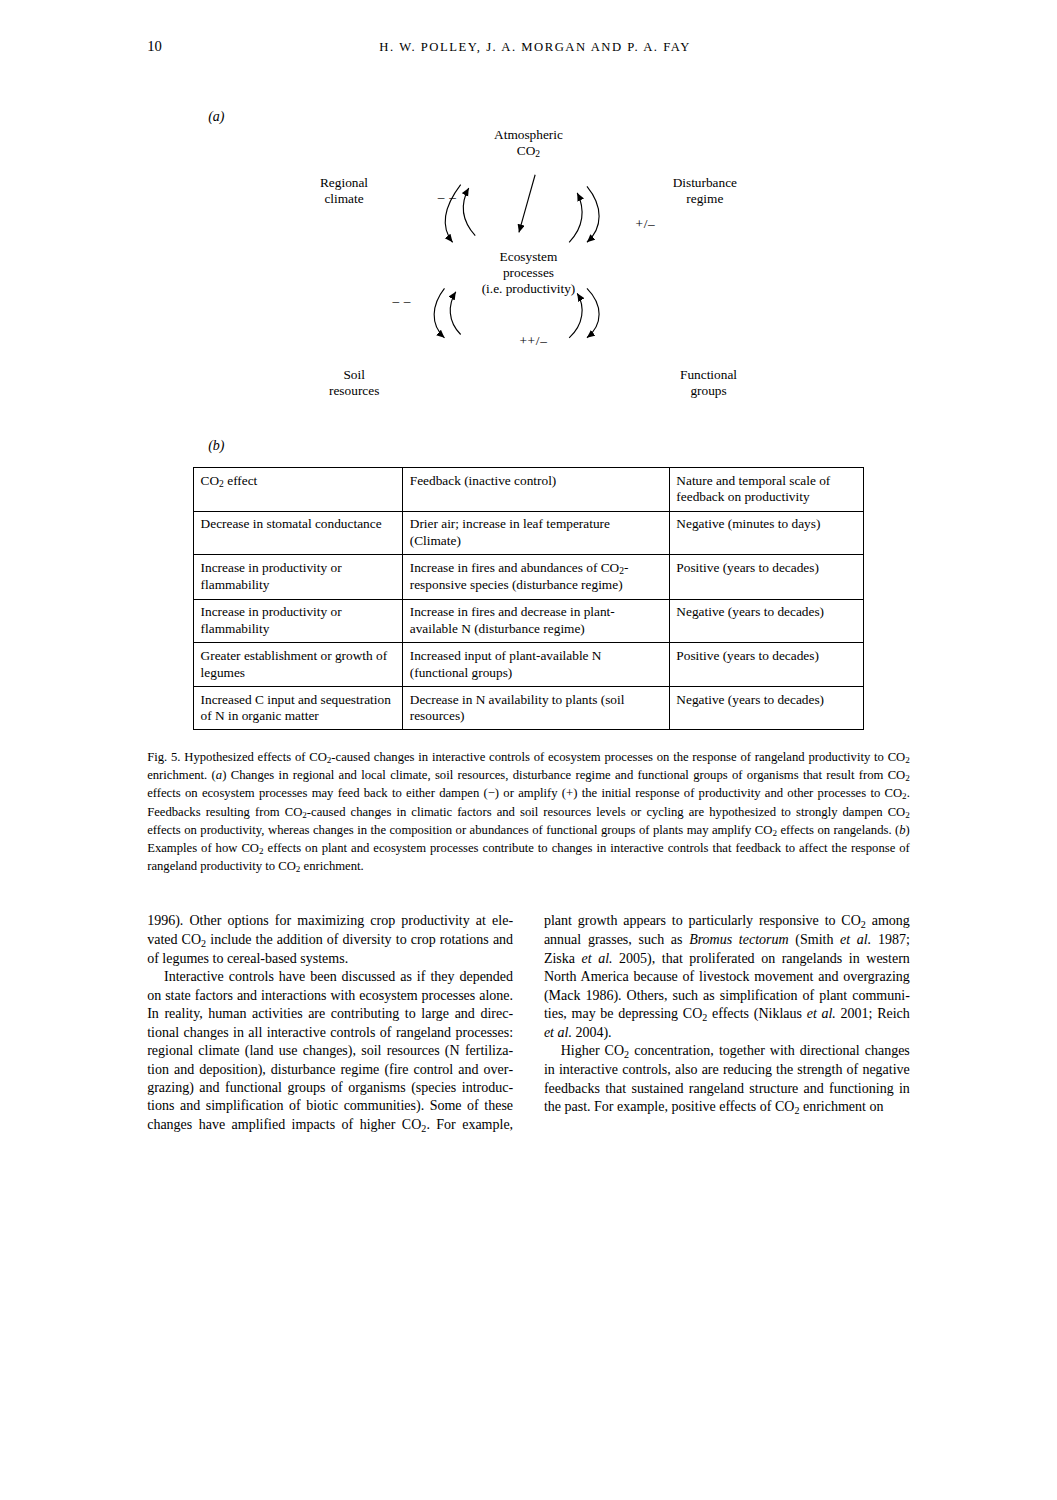10 H. W. Polley, J. A. Morgan and P. A. Fay
(a)
Atmospheric
CO2
Regional
climate
Disturbance
regime
Ecosystem
processes
(i.e. productivity)
Soil
resources
Functional
groups
– –
+/–
– –
++/–
(b)
| CO 2 effect | Feedback (inactive control) | Nature and temporal scale of feedback on productivity |
| --- | --- | --- |
| Decrease in stomatal conductance | Drier air; increase in leaf temperature (Climate) | Negative (minutes to days) |
| Increase in productivity or flammability | Increase in fires and abundances of CO 2 -responsive species (disturbance regime) | Positive (years to decades) |
| Increase in productivity or flammability | Increase in fires and decrease in plant-available N (disturbance regime) | Negative (years to decades) |
| Greater establishment or growth of legumes | Increased input of plant-available N (functional groups) | Positive (years to decades) |
| Increased C input and sequestration of N in organic matter | Decrease in N availability to plants (soil resources) | Negative (years to decades) |
Fig. 5. Hypothesized effects of CO2-caused changes in interactive controls of ecosystem processes on the response of rangeland productivity to CO2 enrichment. (a) Changes in regional and local climate, soil resources, disturbance regime and functional groups of organisms that result from CO2 effects on ecosystem processes may feed back to either dampen (−) or amplify (+) the initial response of productivity and other processes to CO2. Feedbacks resulting from CO2-caused changes in climatic factors and soil resources levels or cycling are hypothesized to strongly dampen CO2 effects on productivity, whereas changes in the composition or abundances of functional groups of plants may amplify CO2 effects on rangelands. (b) Examples of how CO2 effects on plant and ecosystem processes contribute to changes in interactive controls that feedback to affect the response of rangeland productivity to CO2 enrichment.
1996). Other options for maximizing crop productivity at elevated CO2 include the addition of diversity to crop rotations and of legumes to cereal-based systems.
Interactive controls have been discussed as if they depended on state factors and interactions with ecosystem processes alone. In reality, human activities are contributing to large and directional changes in all interactive controls of rangeland processes: regional climate (land use changes), soil resources (N fertilization and deposition), disturbance regime (fire control and overgrazing) and functional groups of organisms (species introductions and simplification of biotic communities). Some of these changes have amplified impacts of higher CO2. For example, plant growth appears to particularly responsive to CO2 among annual grasses, such as Bromus tectorum (Smith et al. 1987; Ziska et al. 2005), that proliferated on rangelands in western North America because of livestock movement and overgrazing (Mack 1986). Others, such as simplification of plant communities, may be depressing CO2 effects (Niklaus et al. 2001; Reich et al. 2004).
Higher CO2 concentration, together with directional changes in interactive controls, also are reducing the strength of negative feedbacks that sustained rangeland structure and functioning in the past. For example, positive effects of CO2 enrichment on